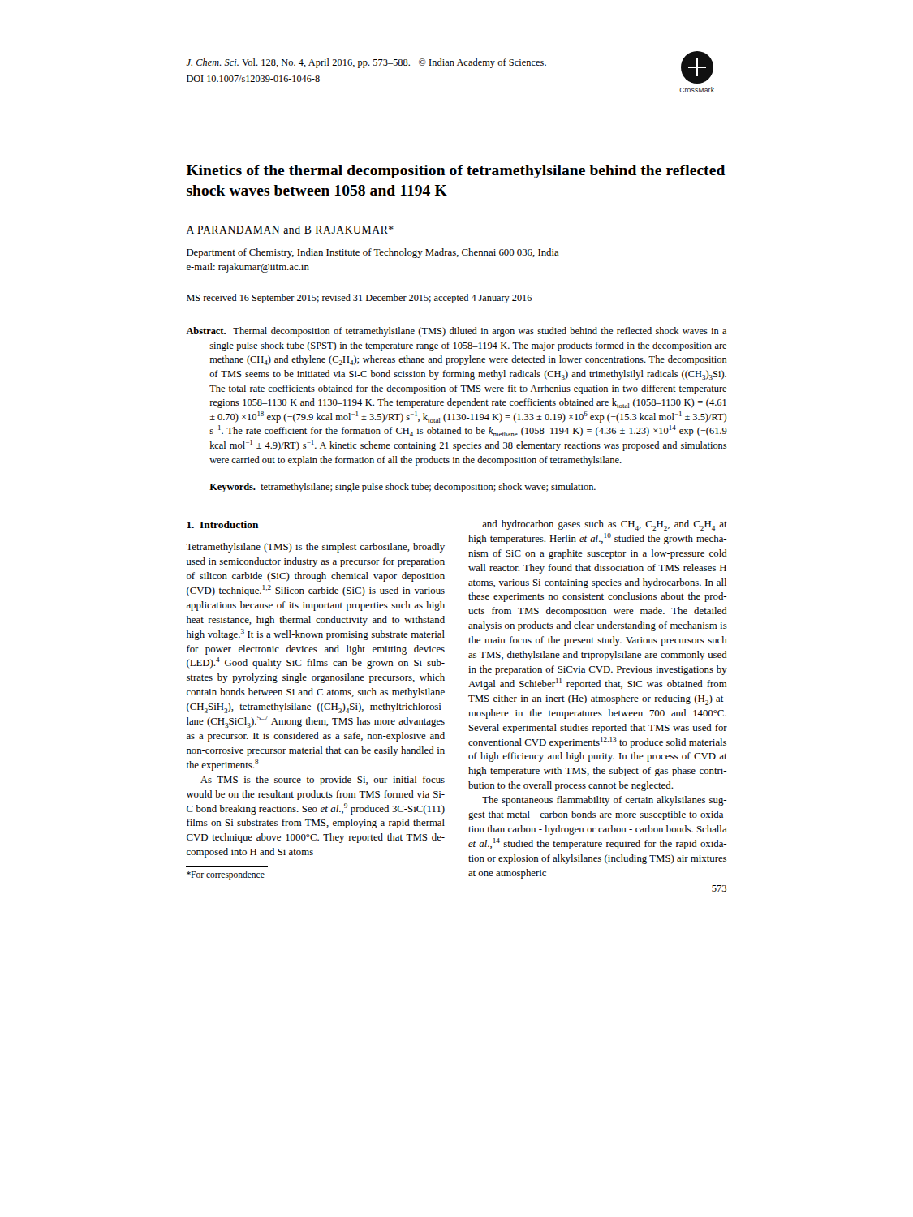J. Chem. Sci. Vol. 128, No. 4, April 2016, pp. 573–588. © Indian Academy of Sciences.
DOI 10.1007/s12039-016-1046-8
CrossMark
Kinetics of the thermal decomposition of tetramethylsilane behind the reflected shock waves between 1058 and 1194 K
A PARANDAMAN and B RAJAKUMAR*
Department of Chemistry, Indian Institute of Technology Madras, Chennai 600 036, India e-mail: rajakumar@iitm.ac.in
MS received 16 September 2015; revised 31 December 2015; accepted 4 January 2016
Abstract. Thermal decomposition of tetramethylsilane (TMS) diluted in argon was studied behind the reflected shock waves in a single pulse shock tube (SPST) in the temperature range of 1058–1194 K. The major products formed in the decomposition are methane (CH4) and ethylene (C2H4); whereas ethane and propylene were detected in lower concentrations. The decomposition of TMS seems to be initiated via Si-C bond scission by forming methyl radicals (CH3) and trimethylsilyl radicals ((CH3)3Si). The total rate coefficients obtained for the decomposition of TMS were fit to Arrhenius equation in two different temperature regions 1058–1130 K and 1130–1194 K. The temperature dependent rate coefficients obtained are ktotal (1058–1130 K) = (4.61 ± 0.70) ×1018 exp (−(79.9 kcal mol−1 ± 3.5)/RT) s−1, ktotal (1130-1194 K) = (1.33 ± 0.19) ×106 exp (−(15.3 kcal mol−1 ± 3.5)/RT) s−1. The rate coefficient for the formation of CH4 is obtained to be kmethane (1058–1194 K) = (4.36 ± 1.23) ×1014 exp (−(61.9 kcal mol−1 ± 4.9)/RT) s−1. A kinetic scheme containing 21 species and 38 elementary reactions was proposed and simulations were carried out to explain the formation of all the products in the decomposition of tetramethylsilane.
Keywords. tetramethylsilane; single pulse shock tube; decomposition; shock wave; simulation.
1. Introduction
Tetramethylsilane (TMS) is the simplest carbosilane, broadly used in semiconductor industry as a precursor for preparation of silicon carbide (SiC) through chemical vapor deposition (CVD) technique.1,2 Silicon carbide (SiC) is used in various applications because of its important properties such as high heat resistance, high thermal conductivity and to withstand high voltage.3 It is a well-known promising substrate material for power electronic devices and light emitting devices (LED).4 Good quality SiC films can be grown on Si substrates by pyrolyzing single organosilane precursors, which contain bonds between Si and C atoms, such as methylsilane (CH3SiH3), tetramethylsilane ((CH3)4Si), methyltrichlorosilane (CH3SiCl3).5–7 Among them, TMS has more advantages as a precursor. It is considered as a safe, non-explosive and non-corrosive precursor material that can be easily handled in the experiments.8
As TMS is the source to provide Si, our initial focus would be on the resultant products from TMS formed via Si-C bond breaking reactions. Seo et al.,9 produced 3C-SiC(111) films on Si substrates from TMS, employing a rapid thermal CVD technique above 1000°C. They reported that TMS decomposed into H and Si atoms
and hydrocarbon gases such as CH4, C2H2, and C2H4 at high temperatures. Herlin et al.,10 studied the growth mechanism of SiC on a graphite susceptor in a low-pressure cold wall reactor. They found that dissociation of TMS releases H atoms, various Si-containing species and hydrocarbons. In all these experiments no consistent conclusions about the products from TMS decomposition were made. The detailed analysis on products and clear understanding of mechanism is the main focus of the present study. Various precursors such as TMS, diethylsilane and tripropylsilane are commonly used in the preparation of SiCvia CVD. Previous investigations by Avigal and Schieber11 reported that, SiC was obtained from TMS either in an inert (He) atmosphere or reducing (H2) atmosphere in the temperatures between 700 and 1400°C. Several experimental studies reported that TMS was used for conventional CVD experiments12,13 to produce solid materials of high efficiency and high purity. In the process of CVD at high temperature with TMS, the subject of gas phase contribution to the overall process cannot be neglected.
The spontaneous flammability of certain alkylsilanes suggest that metal - carbon bonds are more susceptible to oxidation than carbon - hydrogen or carbon - carbon bonds. Schalla et al.,14 studied the temperature required for the rapid oxidation or explosion of alkylsilanes (including TMS) air mixtures at one atmospheric
*For correspondence
573